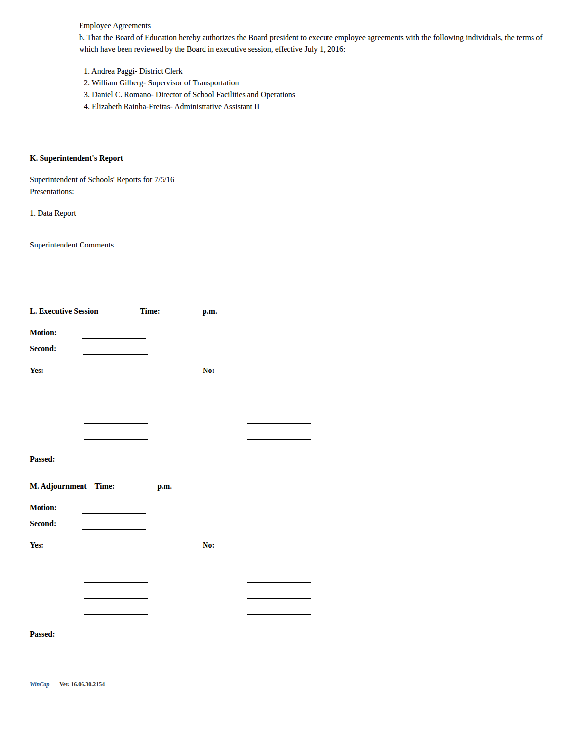Employee Agreements
b. That the Board of Education hereby authorizes the Board president to execute employee agreements with the following individuals, the terms of which have been reviewed by the Board in executive session, effective July 1, 2016:
1. Andrea Paggi- District Clerk
2. William Gilberg- Supervisor of Transportation
3. Daniel C. Romano- Director of School Facilities and Operations
4. Elizabeth Rainha-Freitas- Administrative Assistant II
K. Superintendent's Report
Superintendent of Schools' Reports for 7/5/16
Presentations:
1. Data Report
Superintendent Comments
L. Executive Session Time: p.m.
Motion:
Second:
| Yes: | | | No: | |
Passed:
M. Adjournment Time: p.m.
Motion:
Second:
| Yes: | | | No: | |
Passed:
WinCap Ver. 16.06.30.2154